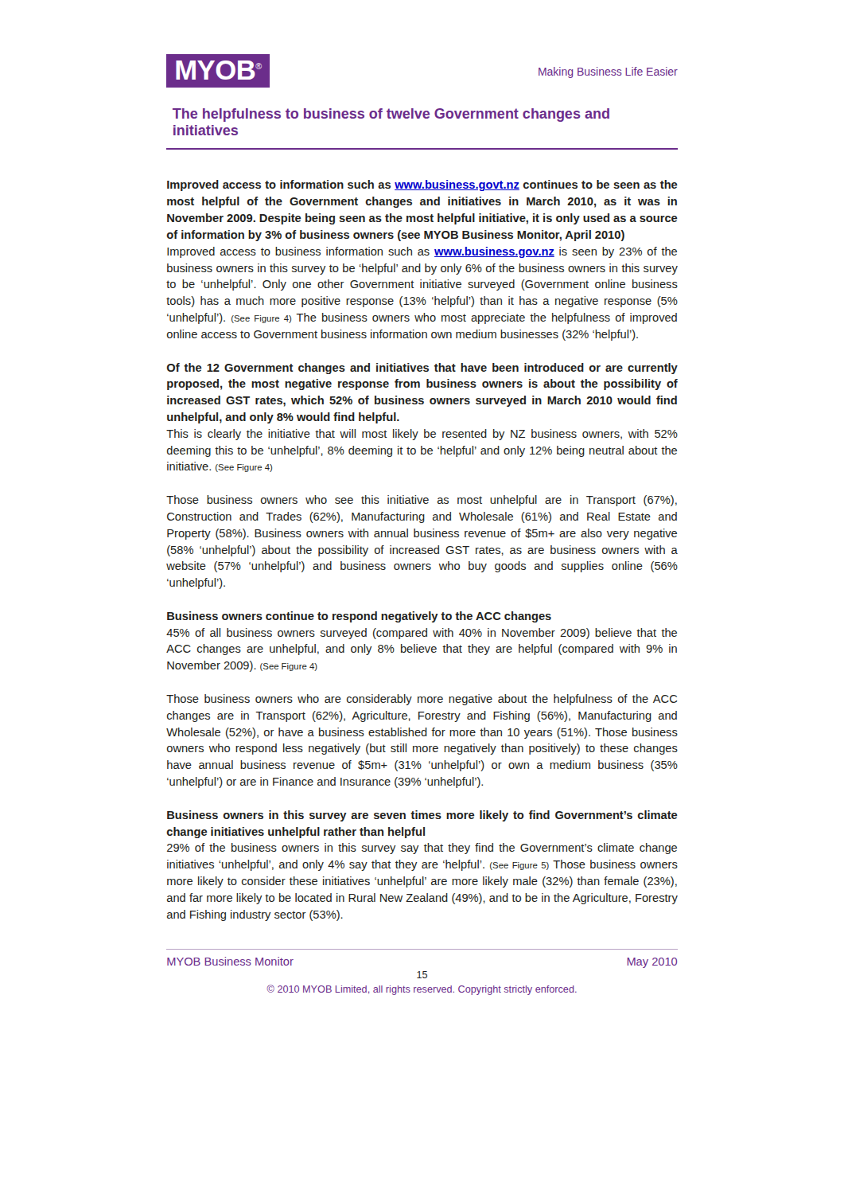MYOB®
Making Business Life Easier
The helpfulness to business of twelve Government changes and initiatives
Improved access to information such as www.business.govt.nz continues to be seen as the most helpful of the Government changes and initiatives in March 2010, as it was in November 2009. Despite being seen as the most helpful initiative, it is only used as a source of information by 3% of business owners (see MYOB Business Monitor, April 2010)
Improved access to business information such as www.business.gov.nz is seen by 23% of the business owners in this survey to be ‘helpful’ and by only 6% of the business owners in this survey to be ‘unhelpful’. Only one other Government initiative surveyed (Government online business tools) has a much more positive response (13% ‘helpful’) than it has a negative response (5% ‘unhelpful’). (See Figure 4) The business owners who most appreciate the helpfulness of improved online access to Government business information own medium businesses (32% ‘helpful’).
Of the 12 Government changes and initiatives that have been introduced or are currently proposed, the most negative response from business owners is about the possibility of increased GST rates, which 52% of business owners surveyed in March 2010 would find unhelpful, and only 8% would find helpful.
This is clearly the initiative that will most likely be resented by NZ business owners, with 52% deeming this to be ‘unhelpful’, 8% deeming it to be ‘helpful’ and only 12% being neutral about the initiative. (See Figure 4)
Those business owners who see this initiative as most unhelpful are in Transport (67%), Construction and Trades (62%), Manufacturing and Wholesale (61%) and Real Estate and Property (58%). Business owners with annual business revenue of $5m+ are also very negative (58% ‘unhelpful’) about the possibility of increased GST rates, as are business owners with a website (57% ‘unhelpful’) and business owners who buy goods and supplies online (56% ‘unhelpful’).
Business owners continue to respond negatively to the ACC changes
45% of all business owners surveyed (compared with 40% in November 2009) believe that the ACC changes are unhelpful, and only 8% believe that they are helpful (compared with 9% in November 2009). (See Figure 4)
Those business owners who are considerably more negative about the helpfulness of the ACC changes are in Transport (62%), Agriculture, Forestry and Fishing (56%), Manufacturing and Wholesale (52%), or have a business established for more than 10 years (51%). Those business owners who respond less negatively (but still more negatively than positively) to these changes have annual business revenue of $5m+ (31% ‘unhelpful’) or own a medium business (35% ‘unhelpful’) or are in Finance and Insurance (39% ‘unhelpful’).
Business owners in this survey are seven times more likely to find Government’s climate change initiatives unhelpful rather than helpful
29% of the business owners in this survey say that they find the Government’s climate change initiatives ‘unhelpful’, and only 4% say that they are ‘helpful’. (See Figure 5) Those business owners more likely to consider these initiatives ‘unhelpful’ are more likely male (32%) than female (23%), and far more likely to be located in Rural New Zealand (49%), and to be in the Agriculture, Forestry and Fishing industry sector (53%).
MYOB Business Monitor May 2010
15
© 2010 MYOB Limited, all rights reserved. Copyright strictly enforced.